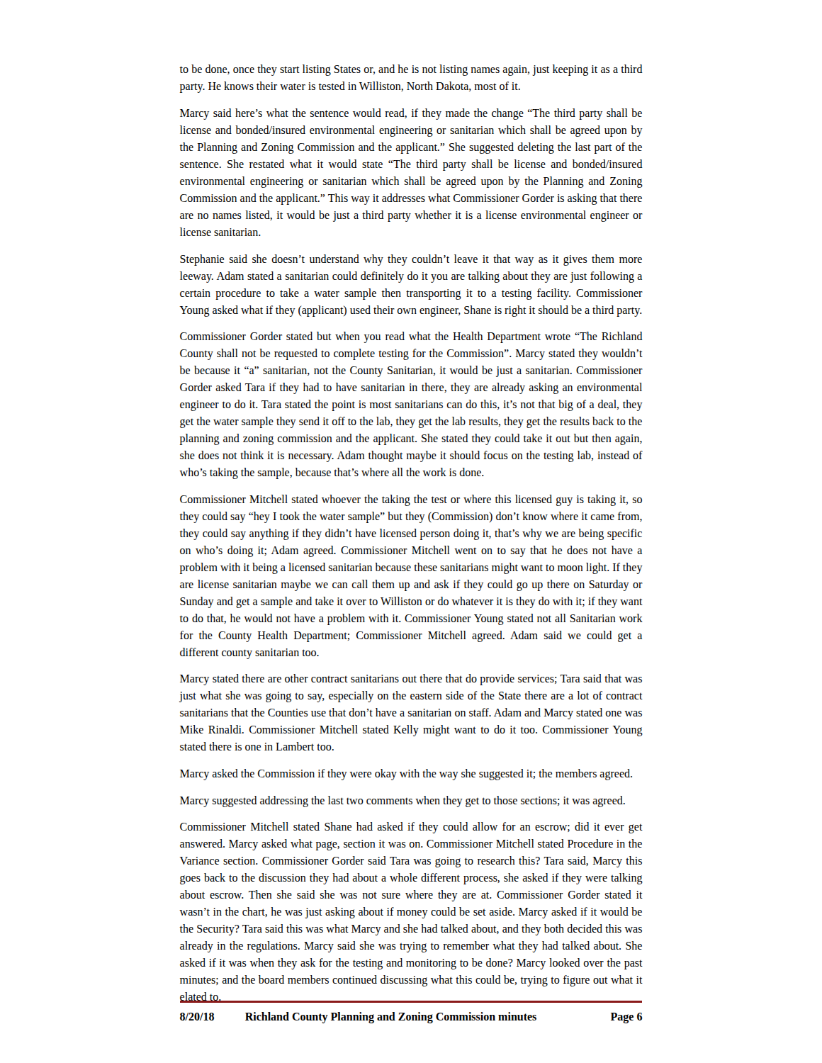to be done, once they start listing States or, and he is not listing names again, just keeping it as a third party. He knows their water is tested in Williston, North Dakota, most of it.
Marcy said here’s what the sentence would read, if they made the change “The third party shall be license and bonded/insured environmental engineering or sanitarian which shall be agreed upon by the Planning and Zoning Commission and the applicant.” She suggested deleting the last part of the sentence. She restated what it would state “The third party shall be license and bonded/insured environmental engineering or sanitarian which shall be agreed upon by the Planning and Zoning Commission and the applicant.” This way it addresses what Commissioner Gorder is asking that there are no names listed, it would be just a third party whether it is a license environmental engineer or license sanitarian.
Stephanie said she doesn’t understand why they couldn’t leave it that way as it gives them more leeway. Adam stated a sanitarian could definitely do it you are talking about they are just following a certain procedure to take a water sample then transporting it to a testing facility. Commissioner Young asked what if they (applicant) used their own engineer, Shane is right it should be a third party.
Commissioner Gorder stated but when you read what the Health Department wrote “The Richland County shall not be requested to complete testing for the Commission”. Marcy stated they wouldn’t be because it “a” sanitarian, not the County Sanitarian, it would be just a sanitarian. Commissioner Gorder asked Tara if they had to have sanitarian in there, they are already asking an environmental engineer to do it. Tara stated the point is most sanitarians can do this, it’s not that big of a deal, they get the water sample they send it off to the lab, they get the lab results, they get the results back to the planning and zoning commission and the applicant. She stated they could take it out but then again, she does not think it is necessary. Adam thought maybe it should focus on the testing lab, instead of who’s taking the sample, because that’s where all the work is done.
Commissioner Mitchell stated whoever the taking the test or where this licensed guy is taking it, so they could say “hey I took the water sample” but they (Commission) don’t know where it came from, they could say anything if they didn’t have licensed person doing it, that’s why we are being specific on who’s doing it; Adam agreed. Commissioner Mitchell went on to say that he does not have a problem with it being a licensed sanitarian because these sanitarians might want to moon light. If they are license sanitarian maybe we can call them up and ask if they could go up there on Saturday or Sunday and get a sample and take it over to Williston or do whatever it is they do with it; if they want to do that, he would not have a problem with it. Commissioner Young stated not all Sanitarian work for the County Health Department; Commissioner Mitchell agreed. Adam said we could get a different county sanitarian too.
Marcy stated there are other contract sanitarians out there that do provide services; Tara said that was just what she was going to say, especially on the eastern side of the State there are a lot of contract sanitarians that the Counties use that don’t have a sanitarian on staff. Adam and Marcy stated one was Mike Rinaldi. Commissioner Mitchell stated Kelly might want to do it too. Commissioner Young stated there is one in Lambert too.
Marcy asked the Commission if they were okay with the way she suggested it; the members agreed.
Marcy suggested addressing the last two comments when they get to those sections; it was agreed.
Commissioner Mitchell stated Shane had asked if they could allow for an escrow; did it ever get answered. Marcy asked what page, section it was on. Commissioner Mitchell stated Procedure in the Variance section. Commissioner Gorder said Tara was going to research this? Tara said, Marcy this goes back to the discussion they had about a whole different process, she asked if they were talking about escrow. Then she said she was not sure where they are at. Commissioner Gorder stated it wasn’t in the chart, he was just asking about if money could be set aside. Marcy asked if it would be the Security? Tara said this was what Marcy and she had talked about, and they both decided this was already in the regulations. Marcy said she was trying to remember what they had talked about. She asked if it was when they ask for the testing and monitoring to be done? Marcy looked over the past minutes; and the board members continued discussing what this could be, trying to figure out what it elated to.
8/20/18 Richland County Planning and Zoning Commission minutes Page 6